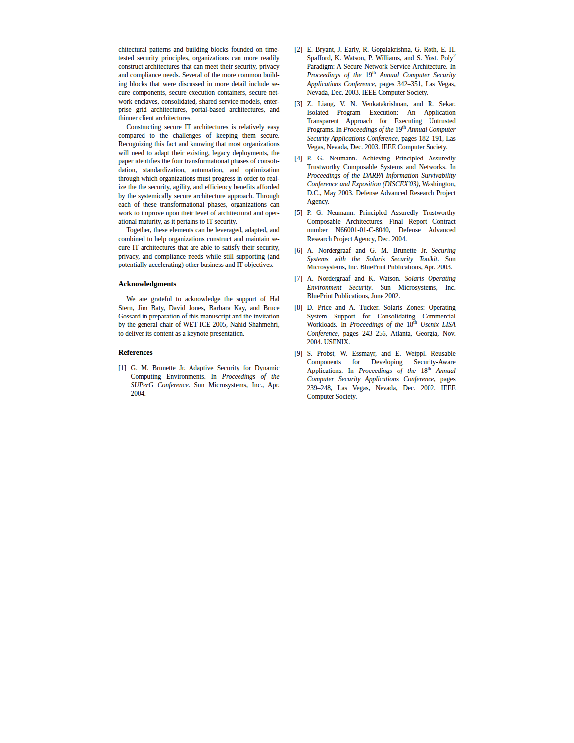chitectural patterns and building blocks founded on time-tested security principles, organizations can more readily construct architectures that can meet their security, privacy and compliance needs. Several of the more common building blocks that were discussed in more detail include secure components, secure execution containers, secure network enclaves, consolidated, shared service models, enterprise grid architectures, portal-based architectures, and thinner client architectures.
Constructing secure IT architectures is relatively easy compared to the challenges of keeping them secure. Recognizing this fact and knowing that most organizations will need to adapt their existing, legacy deployments, the paper identifies the four transformational phases of consolidation, standardization, automation, and optimization through which organizations must progress in order to realize the the security, agility, and efficiency benefits afforded by the systemically secure architecture approach. Through each of these transformational phases, organizations can work to improve upon their level of architectural and operational maturity, as it pertains to IT security.
Together, these elements can be leveraged, adapted, and combined to help organizations construct and maintain secure IT architectures that are able to satisfy their security, privacy, and compliance needs while still supporting (and potentially accelerating) other business and IT objectives.
Acknowledgments
We are grateful to acknowledge the support of Hal Stern, Jim Baty, David Jones, Barbara Kay, and Bruce Gossard in preparation of this manuscript and the invitation by the general chair of WET ICE 2005, Nahid Shahmehri, to deliver its content as a keynote presentation.
References
[1] G. M. Brunette Jr. Adaptive Security for Dynamic Computing Environments. In Proceedings of the SUPerG Conference. Sun Microsystems, Inc., Apr. 2004.
[2] E. Bryant, J. Early, R. Gopalakrishna, G. Roth, E. H. Spafford, K. Watson, P. Williams, and S. Yost. Poly2 Paradigm: A Secure Network Service Architecture. In Proceedings of the 19th Annual Computer Security Applications Conference, pages 342–351, Las Vegas, Nevada, Dec. 2003. IEEE Computer Society.
[3] Z. Liang, V. N. Venkatakrishnan, and R. Sekar. Isolated Program Execution: An Application Transparent Approach for Executing Untrusted Programs. In Proceedings of the 19th Annual Computer Security Applications Conference, pages 182–191, Las Vegas, Nevada, Dec. 2003. IEEE Computer Society.
[4] P. G. Neumann. Achieving Principled Assuredly Trustworthy Composable Systems and Networks. In Proceedings of the DARPA Information Survivability Conference and Exposition (DISCEX'03), Washington, D.C., May 2003. Defense Advanced Research Project Agency.
[5] P. G. Neumann. Principled Assuredly Trustworthy Composable Architectures. Final Report Contract number N66001-01-C-8040, Defense Advanced Research Project Agency, Dec. 2004.
[6] A. Nordergraaf and G. M. Brunette Jr. Securing Systems with the Solaris Security Toolkit. Sun Microsystems, Inc. BluePrint Publications, Apr. 2003.
[7] A. Nordergraaf and K. Watson. Solaris Operating Environment Security. Sun Microsystems, Inc. BluePrint Publications, June 2002.
[8] D. Price and A. Tucker. Solaris Zones: Operating System Support for Consolidating Commercial Workloads. In Proceedings of the 18th Usenix LISA Conference, pages 243–256, Atlanta, Georgia, Nov. 2004. USENIX.
[9] S. Probst, W. Essmayr, and E. Weippl. Reusable Components for Developing Security-Aware Applications. In Proceedings of the 18th Annual Computer Security Applications Conference, pages 239–248, Las Vegas, Nevada, Dec. 2002. IEEE Computer Society.